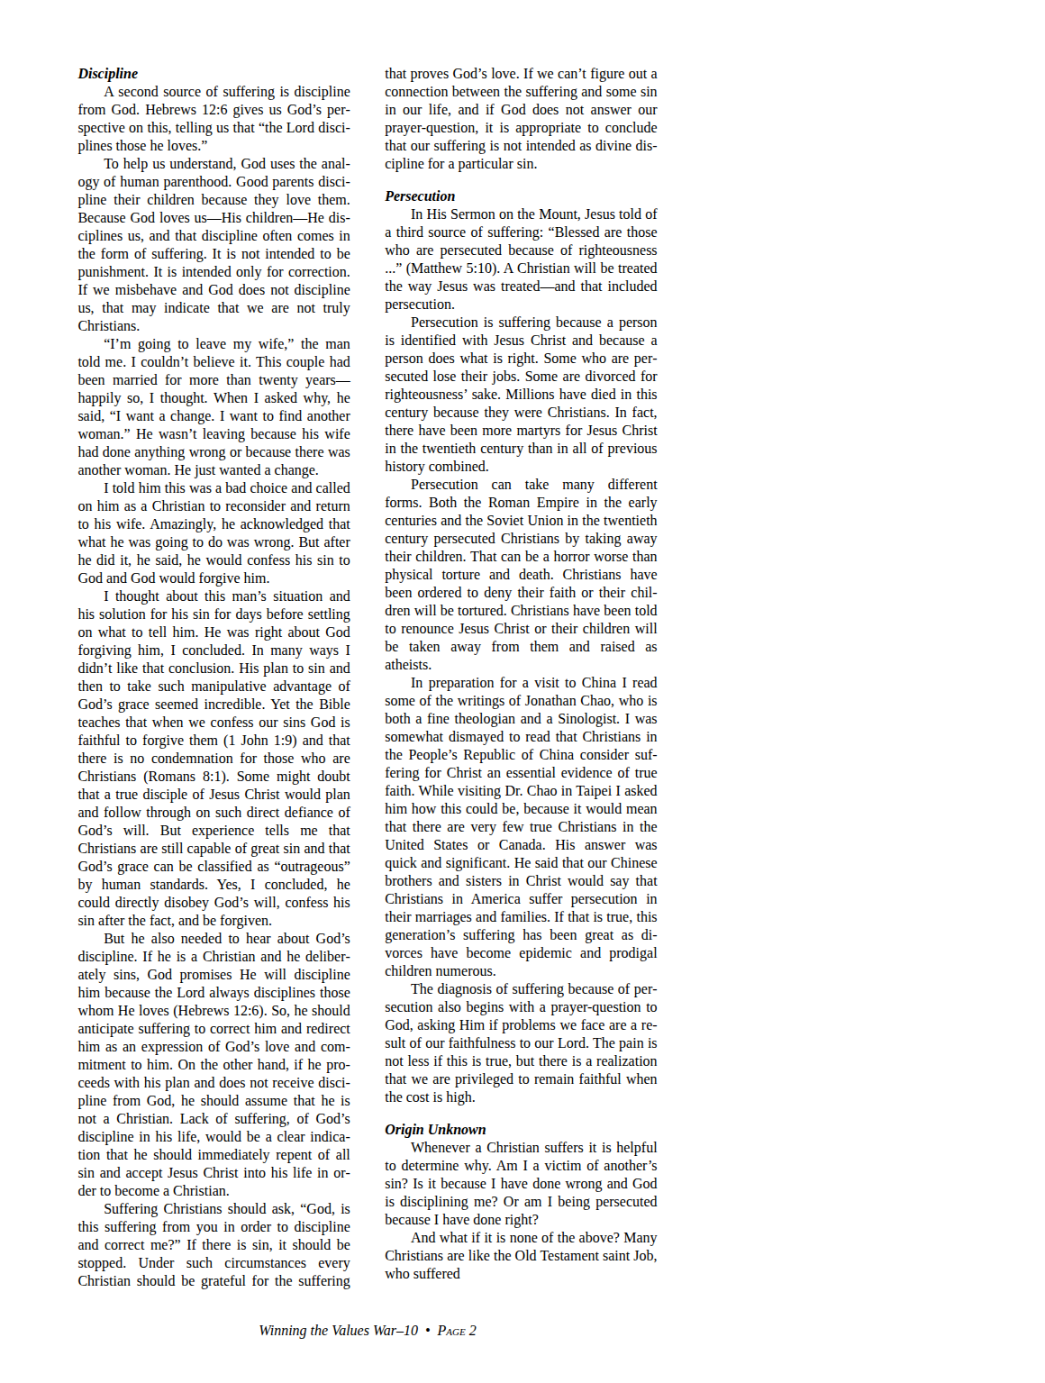Discipline
A second source of suffering is discipline from God. Hebrews 12:6 gives us God’s perspective on this, telling us that “the Lord disciplines those he loves.”
To help us understand, God uses the analogy of human parenthood. Good parents discipline their children because they love them. Because God loves us—His children—He disciplines us, and that discipline often comes in the form of suffering. It is not intended to be punishment. It is intended only for correction. If we misbehave and God does not discipline us, that may indicate that we are not truly Christians.
“I’m going to leave my wife,” the man told me. I couldn’t believe it. This couple had been married for more than twenty years—happily so, I thought. When I asked why, he said, “I want a change. I want to find another woman.” He wasn’t leaving because his wife had done anything wrong or because there was another woman. He just wanted a change.
I told him this was a bad choice and called on him as a Christian to reconsider and return to his wife. Amazingly, he acknowledged that what he was going to do was wrong. But after he did it, he said, he would confess his sin to God and God would forgive him.
I thought about this man’s situation and his solution for his sin for days before settling on what to tell him. He was right about God forgiving him, I concluded. In many ways I didn’t like that conclusion. His plan to sin and then to take such manipulative advantage of God’s grace seemed incredible. Yet the Bible teaches that when we confess our sins God is faithful to forgive them (1 John 1:9) and that there is no condemnation for those who are Christians (Romans 8:1). Some might doubt that a true disciple of Jesus Christ would plan and follow through on such direct defiance of God’s will. But experience tells me that Christians are still capable of great sin and that God’s grace can be classified as “outrageous” by human standards. Yes, I concluded, he could directly disobey God’s will, confess his sin after the fact, and be forgiven.
But he also needed to hear about God’s discipline. If he is a Christian and he deliberately sins, God promises He will discipline him because the Lord always disciplines those whom He loves (Hebrews 12:6). So, he should anticipate suffering to correct him and redirect him as an expression of God’s love and commitment to him. On the other hand, if he proceeds with his plan and does not receive discipline from God, he should assume that he is not a Christian. Lack of suffering, of God’s discipline in his life, would be a clear indication that he should immediately repent of all sin and accept Jesus Christ into his life in order to become a Christian.
Suffering Christians should ask, “God, is this suffering from you in order to discipline and correct me?” If there is sin, it should be stopped. Under such circumstances every Christian should be grateful for the suffering that proves God’s love. If we can’t figure out a connection between the suffering and some sin in our life, and if God does not answer our prayer-question, it is appropriate to conclude that our suffering is not intended as divine discipline for a particular sin.
Persecution
In His Sermon on the Mount, Jesus told of a third source of suffering: “Blessed are those who are persecuted because of righteousness ...” (Matthew 5:10). A Christian will be treated the way Jesus was treated—and that included persecution.
Persecution is suffering because a person is identified with Jesus Christ and because a person does what is right. Some who are persecuted lose their jobs. Some are divorced for righteousness’ sake. Millions have died in this century because they were Christians. In fact, there have been more martyrs for Jesus Christ in the twentieth century than in all of previous history combined.
Persecution can take many different forms. Both the Roman Empire in the early centuries and the Soviet Union in the twentieth century persecuted Christians by taking away their children. That can be a horror worse than physical torture and death. Christians have been ordered to deny their faith or their children will be tortured. Christians have been told to renounce Jesus Christ or their children will be taken away from them and raised as atheists.
In preparation for a visit to China I read some of the writings of Jonathan Chao, who is both a fine theologian and a Sinologist. I was somewhat dismayed to read that Christians in the People’s Republic of China consider suffering for Christ an essential evidence of true faith. While visiting Dr. Chao in Taipei I asked him how this could be, because it would mean that there are very few true Christians in the United States or Canada. His answer was quick and significant. He said that our Chinese brothers and sisters in Christ would say that Christians in America suffer persecution in their marriages and families. If that is true, this generation’s suffering has been great as divorces have become epidemic and prodigal children numerous.
The diagnosis of suffering because of persecution also begins with a prayer-question to God, asking Him if problems we face are a result of our faithfulness to our Lord. The pain is not less if this is true, but there is a realization that we are privileged to remain faithful when the cost is high.
Origin Unknown
Whenever a Christian suffers it is helpful to determine why. Am I a victim of another’s sin? Is it because I have done wrong and God is disciplining me? Or am I being persecuted because I have done right?
And what if it is none of the above? Many Christians are like the Old Testament saint Job, who suffered
Winning the Values War–10 • Page 2